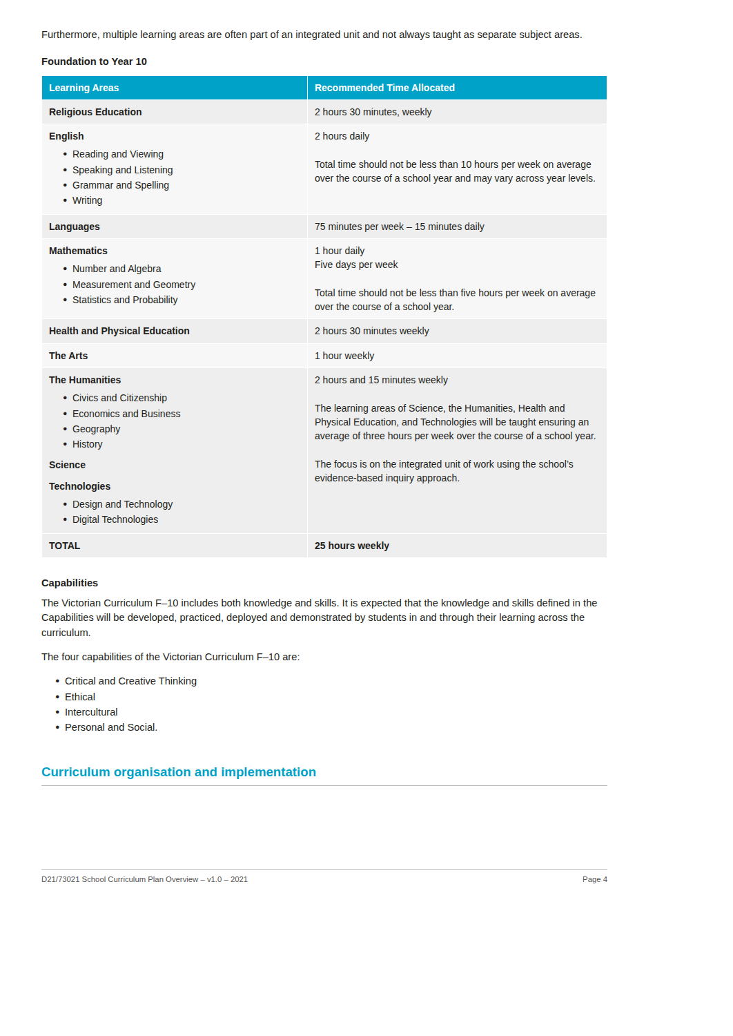Furthermore, multiple learning areas are often part of an integrated unit and not always taught as separate subject areas.
Foundation to Year 10
| Learning Areas | Recommended Time Allocated |
| --- | --- |
| Religious Education | 2 hours 30 minutes, weekly |
| English Reading and Viewing Speaking and Listening Grammar and Spelling Writing | 2 hours daily Total time should not be less than 10 hours per week on average over the course of a school year and may vary across year levels. |
| Languages | 75 minutes per week – 15 minutes daily |
| Mathematics Number and Algebra Measurement and Geometry Statistics and Probability | 1 hour daily Five days per week Total time should not be less than five hours per week on average over the course of a school year. |
| Health and Physical Education | 2 hours 30 minutes weekly |
| The Arts | 1 hour weekly |
| The Humanities Civics and Citizenship Economics and Business Geography History Science Technologies Design and Technology Digital Technologies | 2 hours and 15 minutes weekly The learning areas of Science, the Humanities, Health and Physical Education, and Technologies will be taught ensuring an average of three hours per week over the course of a school year. The focus is on the integrated unit of work using the school’s evidence-based inquiry approach. |
| TOTAL | 25 hours weekly |
Capabilities
The Victorian Curriculum F–10 includes both knowledge and skills. It is expected that the knowledge and skills defined in the Capabilities will be developed, practiced, deployed and demonstrated by students in and through their learning across the curriculum.
The four capabilities of the Victorian Curriculum F–10 are:
Critical and Creative Thinking
Ethical
Intercultural
Personal and Social.
Curriculum organisation and implementation
D21/73021 School Curriculum Plan Overview – v1.0 – 2021 Page 4